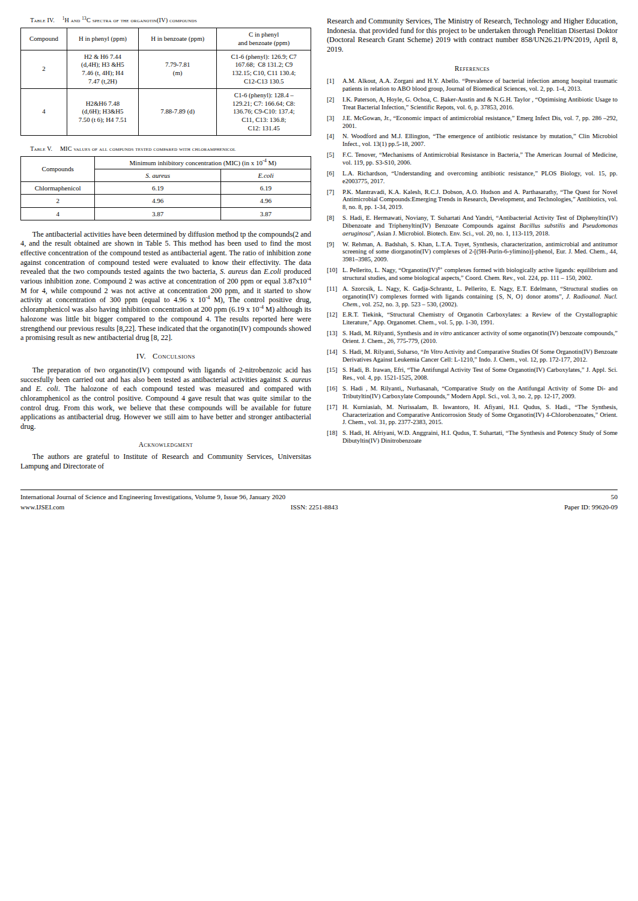Table IV. 1H and 13C spectra of the organotin(IV) compounds
| Compound | H in phenyl (ppm) | H in benzoate (ppm) | C in phenyl and benzoate (ppm) |
| --- | --- | --- | --- |
| 2 | H2 & H6 7.44 (d,4H); H3 &H5 7.46 (t, 4H); H4 7.47 (t,2H) | 7.79-7.81 (m) | C1-6 (phenyl): 126.9; C7 167.68; C8 131.2; C9 132.15; C10, C11 130.4; C12-C13 130.5 |
| 4 | H2&H6 7.48 (d,6H); H3&H5 7.50 (t 6); H4 7.51 | 7.88-7.89 (d) | C1-6 (phenyl): 128.4 – 129.21; C7: 166.64; C8: 136.76; C9-C10: 137.4; C11, C13: 136.8; C12: 131.45 |
Table V. MIC values of all compunds tested compared with chloramphenicol
| Compounds | Minimum inhibitory concentration (MIC) (in x 10 -4 M) |
| --- | --- |
| S. aureus | E.coli |
| Chlormaphenicol | 6.19 | 6.19 |
| 2 | 4.96 | 4.96 |
| 4 | 3.87 | 3.87 |
The antibacterial activities have been determined by diffusion method tp the compounds(2 and 4, and the result obtained are shown in Table 5. This method has been used to find the most effective concentration of the compound tested as antibacterial agent. The ratio of inhibition zone against concentration of compound tested were evaluated to know their effectivity. The data revealed that the two compounds tested againts the two bacteria, S. aureus dan E.coli produced various inhibition zone. Compound 2 was active at concentration of 200 ppm or equal 3.87x10-4 M for 4, while compound 2 was not active at concentration 200 ppm, and it started to show activity at concentration of 300 ppm (equal to 4.96 x 10-4 M), The control positive drug, chloramphenicol was also having inhibition concentration at 200 ppm (6.19 x 10-4 M) although its halozone was little bit bigger compared to the compound 4. The results reported here were strengthend our previous results [8,22]. These indicated that the organotin(IV) compounds showed a promising result as new antibacterial drug [8, 22].
IV. Conculsions
The preparation of two organotin(IV) compound with ligands of 2-nitrobenzoic acid has succesfully been carried out and has also been tested as antibacterial activities against S. aureus and E. coli. The halozone of each compound tested was measured and compared with chloramphenicol as the control positive. Compound 4 gave result that was quite similar to the control drug. From this work, we believe that these compounds will be available for future applications as antibacterial drug. However we still aim to have better and stronger antibacterial drug.
Acknowledgment
The authors are grateful to Institute of Research and Community Services, Universitas Lampung and Directorate of
Research and Community Services, The Ministry of Research, Technology and Higher Education, Indonesia. that provided fund for this project to be undertaken through Penelitian Disertasi Doktor (Doctoral Research Grant Scheme) 2019 with contract number 858/UN26.21/PN/2019, April 8, 2019.
References
A.M. Alkout, A.A. Zorgani and H.Y. Abello. “Prevalence of bacterial infection among hospital traumatic patients in relation to ABO blood group, Journal of Biomedical Sciences, vol. 2, pp. 1-4, 2013.
I.K. Paterson, A, Hoyle, G. Ochoa, C. Baker-Austin and & N.G.H. Taylor , “Optimising Antibiotic Usage to Treat Bacterial Infection,” Scientific Repots, vol. 6, p. 37853, 2016.
J.E. McGowan, Jr., “Economic impact of antimicrobial resistance,” Emerg Infect Dis, vol. 7, pp. 286 –292, 2001.
N. Woodford and M.J. Ellington, “The emergence of antibiotic resistance by mutation,” Clin Microbiol Infect., vol. 13(1) pp.5-18, 2007.
F.C. Tenover, “Mechanisms of Antimicrobial Resistance in Bacteria,” The American Journal of Medicine, vol. 119, pp. S3-S10, 2006.
L.A. Richardson, “Understanding and overcoming antibiotic resistance,” PLOS Biology, vol. 15, pp. e2003775, 2017.
P.K. Mantravadi, K.A. Kalesh, R.C.J. Dobson, A.O. Hudson and A. Parthasarathy, “The Quest for Novel Antimicrobial Compounds:Emerging Trends in Research, Development, and Technologies,” Antibiotics, vol. 8, no. 8, pp. 1-34, 2019.
S. Hadi, E. Hermawati, Noviany, T. Suhartati And Yandri, “Antibacterial Activity Test of Diphenyltin(IV) Dibenzoate and Triphenyltin(IV) Benzoate Compounds against Bacillus substilis and Pseudomonas aeruginosa”, Asian J. Microbiol. Biotech. Env. Sci., vol. 20, no. 1, 113-119, 2018.
W. Rehman, A. Badshah, S. Khan, L.T.A. Tuyet, Synthesis, characterization, antimicrobial and antitumor screening of some diorganotin(IV) complexes of 2-[(9H-Purin-6-ylimino)]-phenol, Eur. J. Med. Chem., 44, 3981–3985, 2009.
L. Pellerito, L. Nagy, “Organotin(IV)n+ complexes formed with biologically active ligands: equilibrium and structural studies, and some biological aspects,” Coord. Chem. Rev., vol. 224, pp. 111 – 150, 2002.
A. Szorcsik, L. Nagy, K. Gadja-Schrantz, L. Pellerito, E. Nagy, E.T. Edelmann, “Structural studies on organotin(IV) complexes formed with ligands containing {S, N, O} donor atoms”, J. Radioanal. Nucl. Chem., vol. 252, no. 3, pp. 523 – 530, (2002).
E.R.T. Tiekink, “Structural Chemistry of Organotin Carboxylates: a Review of the Crystallographic Literature,” App. Organomet. Chem., vol. 5, pp. 1-30, 1991.
S. Hadi, M. Rilyanti, Synthesis and in vitro anticancer activity of some organotin(IV) benzoate compounds,” Orient. J. Chem., 26, 775-779, (2010.
S. Hadi, M. Rilyanti, Suharso, “In Vitro Activity and Comparative Studies Of Some Organotin(IV) Benzoate Derivatives Against Leukemia Cancer Cell: L-1210,” Indo. J. Chem., vol. 12, pp. 172-177, 2012.
S. Hadi, B. Irawan, Efri, “The Antifungal Activity Test of Some Organotin(IV) Carboxylates,” J. Appl. Sci. Res., vol. 4, pp. 1521-1525, 2008.
S. Hadi , M. Rilyanti,, Nurhasanah, “Comparative Study on the Antifungal Activity of Some Di- and Tributyltin(IV) Carboxylate Compounds,” Modern Appl. Sci., vol. 3, no. 2, pp. 12-17, 2009.
H. Kurniasiah, M. Nurissalam, B. Iswantoro, H. Afiyani, H.I. Qudus, S. Hadi., “The Synthesis, Characterization and Comparative Anticorrosion Study of Some Organotin(IV) 4-Chlorobenzoates,” Orient. J. Chem., vol. 31, pp. 2377-2383, 2015.
S. Hadi, H. Afriyani, W.D. Anggraini, H.I. Qudus, T. Suhartati, “The Synthesis and Potency Study of Some Dibutyltin(IV) Dinitrobenzoate
International Journal of Science and Engineering Investigations, Volume 9, Issue 96, January 2020 50
www.IJSEI.com ISSN: 2251-8843 Paper ID: 99620-09